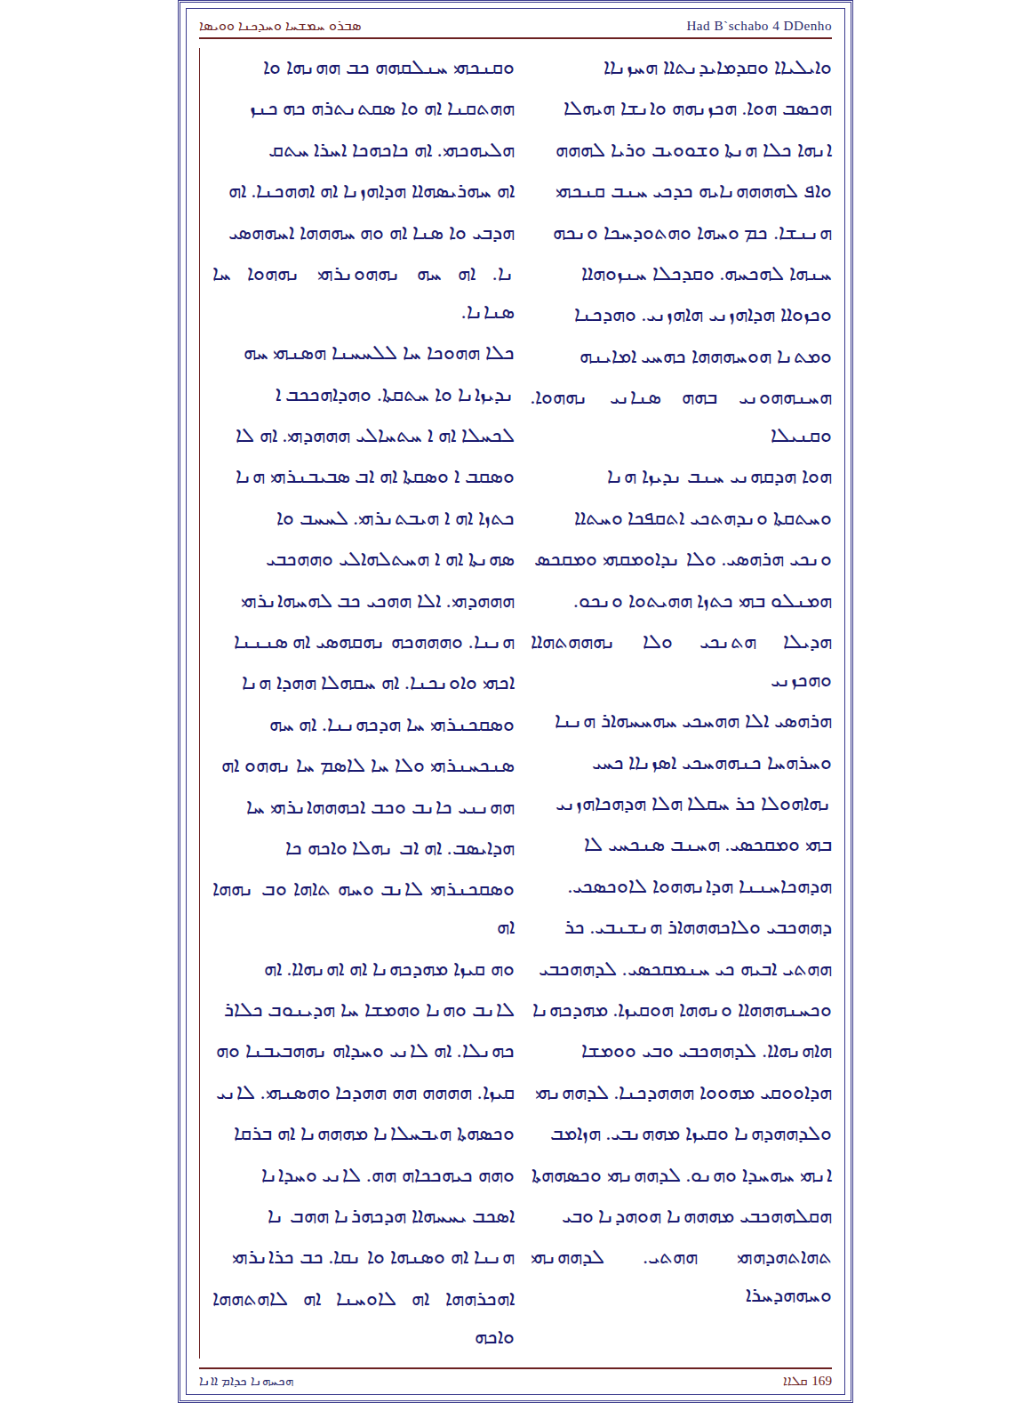Had B`schabo 4 DDenho ܣܒܪܘ ܚܡܫܚܐ ܘܚܕܟܢܐ ܘܘܝܣܐ
ܘܐܝܠܝܐܐ ܘܩܕܡܐܝܕܢܬܐܐ ܗܚܙܢܐܐ
ܗܟܣܒ ܗܘܐ. ܗܟܙܢܗܗ ܘܐܢܫܐ ܗܝܗܠܐ
ܐܢܗܐ ܟܠܐ ܗܢܬܐ ܘܫܘܘܝܒ ܘܪܝܐ ܠܗܗܗ
ܘܐܦ ܠܗܗܗܗܢܐܝܗ ܟܕܟܝ ܚܢܒ ܩܢܟܗܝ
ܗܢܢܫܐ. ܟܡ ܘܚܗܐ ܘܗܬܘܕܚܟܐ ܘܢܟܗ
ܚܢܗܐ ܠܗܟܚܗ. ܘܩܕܟܠܐ ܚܢܙܘܗܐܐ
ܘܟܙܘܐܐ ܗܕܐܗܙܢܝ ܗܐܗܙܢܝ. ܘܗܕܟܢܐ
ܘܡܬܢܐ ܗܘܚܗܗܗܐ ܟܗܚܝ ܐܡܐܝܢܗ
ܗܚܢܗܗܘܢܝ ܒܗܗ ܣܢܐܢܝ ܢܗܗܘܐ. ܘܩܢܝܠܐ
ܗܘܐ ܗܕܩܗܢܝ ܚܢܒ ܢܕܝܙܐ ܗܢܐ
ܘܚܬܩܬܐ ܘܢܕܗܬܟܝ ܐܬܩܦܟܐ ܘܚܬܐܐ
ܘܢܟܝ ܗܪܗܣܝ. ܘܠܐ ܢܕܐܘܡܩܗܝ ܘܡܩܟܣ
ܗܡܢܠܘ ܒܗܝ ܟܬܙܐ ܗܗܝܬܘܐ ܘܢܟܘ.
ܗܕܝܠܐ ܗܬܢܟܝ ܘܠܐ ܢܗܗܗܬܗܐܐ ܘܗܟܙܢܝ
ܗܪܗܣܝ ܐܠܐ ܗܗܚܟܝ ܚܗܚܚܗܐܪ ܗܢܢܐ
ܘܚܪܗܚܐ ܟܢܗܗܚܟܝ ܐܣܙܢܐܐ ܟܚܝ
ܢܗܐܗܘܠܐ ܟܪ ܚܩܠܐ ܗܠܐ ܗܕܗܟܐܗܙܢܝ
ܒܗܝ ܘܡܩܟܣܝ. ܗܚܢܒ ܣܢܟܚܝ ܠܐ
ܗܕܗܟܐܚܢܢܐ ܗܕܐܢܗܗܘܐ ܠܐܘܟܣܟܝ.
ܕܗܗܟܒܝ ܘܠܐܟܗܗܗܐܪ ܗܢܫܢܒܝ. ܟܪ
ܗܗܬܝ ܐܒܝܗ ܟܝ ܚܢܡܩܟܣܝ. ܠܕܗܗܟܒܝ
ܘܟܚܢܗܗܗܐܐ ܘܢܗܗܐ ܗܘܩܝܙܐ. ܡܗܕܟܗܢܐ
ܗܐܗܢܗܐܐ. ܠܕܗܗܟܒܝ ܘܒܝ ܘܘܡܫܐ
ܗܕܐܘܘܩܝ ܡܗܘܘܐ ܗܗܗܕܟܢܐ. ܠܕܗܗܢܗܝ
ܘܠܕܗܗܕܗܢܐ ܘܩܝܙܐ ܡܗܗܢܒܝ. ܗܙܐܡܒ
ܐܢܗܝ ܚܗܚܕܐ ܘܗܢܘ. ܠܕܗܗܢܗܝ ܘܟܣܗܗܬܐ
ܗܩܠܗܗܟܒܝ ܡܗܗܗܢܐ ܗܘܗܕܢܐ ܘܒܝ
ܬܗܐܬܗܕܗܗܝ ܗܗܬܝ. ܠܕܗܗܢܗܝ ܘܚܗܗܕܚܪܐ
ܘܩܢܟܗܝ ܚܢܠܩܗܗ ܟܒ ܗܗܢܗܐ ܘܐ
ܗܗܬܩܢܐ ܐܗ ܘܐ ܣܩܬܢܬܪܗ ܟܗ ܟܢܙ
ܗܠܝܗܟܗܝ. ܐܗ ܟܐܟܗܟܐ ܐܚܪܐ ܚܬܩ
ܐܗ ܚܗܪܝܣܗܐܐ ܗܕܐܗܙܢܐ ܐܗ ܐܗܗܟܢܐ. ܐܗ
ܗܕܒܝ ܘܐ ܣܢܐ ܐܗ ܘܗ ܚܗܗܗܐ ܐܚܗܗܣܝ
ܢܐ. ܐܗ ܚܗ ܢܗܗܘܢܪܗܝ ܢܗܗܘܐ ܚܐ ܣܢܐܢܐ.
ܟܠܐ ܗܗܘܟܐ ܚܐ ܠܠܚܚܢܐ ܗܣܢܗܝ ܚܗ
ܢܕܝܙܐܢܐ ܘܐ ܚܬܩܬܐ. ܘܗܕܐܗܟܟܒ ܐ
ܠܟܚܠܐ ܐܗ ܐ ܚܬܚܐܠܝ ܗܗܗܕܗܝ. ܐܗ ܠܐ
ܘܣܩܒ ܐ ܘܣܩܬܐ ܐܗ ܐܒ ܣܒܝܒܢܪܗܝ ܗܢܐ
ܟܬܙܐ ܐܗ ܐ ܗܝܒܬܢܪܗܝ. ܠܚܚܒ ܘܐ
ܣܗܢܬܐ ܐܗ ܐ ܗܚܬܠܗܐܠܝ ܘܗܗܟܒܝ
ܗܗܗܕܗܝ. ܐܠܐ ܗܗܟܝ ܟܒ ܠܗܚܗܐܢܪܗܝ
ܗܢܢܐ. ܘܗܗܗܟܗ ܢܗܩܗܣܝ ܐܗ ܣܢܢܢܐ
ܐܟܗܝ ܘܐܘܢܟܢܐ. ܐܗ ܚܩܗܠܐ ܗܗܕܐ ܗܢܐ
ܘܣܩܟܢܪܗܝ ܚܐ ܗܕܟܗܢܢܐ. ܐܗ ܚܗ
ܣܢܟܚܢܪܗܝ ܘܠܐ ܚܐ ܠܐܣܡ ܚܐ ܢܗܗܘ ܐܗ
ܗܗܢܢܝ ܟܐܢܒ ܘܟܒ ܐܟܗܗܗܐܢܪܗܝ ܚܐ
ܗܕܐܝܣܒ. ܐܗ ܐܒ ܢܗܠܐ ܘܐܟܗ ܟܐ
ܘܣܩܟܢܪܗܝ ܠܐܢܒ ܘܚܗ ܬܐܗܐ ܘܒ ܢܗܗܐ ܐܗ
ܘܗ ܩܝܙܐ ܡܗܕܟܗܢܐ ܐܗ ܐܗܢܗܐܐ. ܐܗ
ܠܐܢܒ ܘܗܢܐ ܘܗܡܫܐ ܚܐ ܗܕܝܢܘܒ ܟܠܐܪ
ܟܗܢܠܐ. ܐܗ ܠܐܢܝ ܘܚܕܐܗ ܢܗܗܒܝܒܢܐ ܘܗ
ܩܝܙܐ. ܗܗܗܗ ܗܗ ܗܗܕܟܐ ܘܗܣܢܗܝ. ܠܐܢܝ
ܘܟܣܗܬܐ ܗܝܒܚܠܐܢܐ ܡܗܗܗܢܐ ܐܗ ܒܪܩܐ
ܘܗܗ ܟܝܗܟܟܐܗ ܗܗ. ܠܐܢܝ ܘܚܕܐܢܐ
ܐܣܟܒ ܝܚܚܗܐܐ ܗܕܟܗܪܢܐ ܗܗܒ ܢܐ
ܗܢܢܐ ܐܗ ܘܣܢܗܐ ܘܐ ܢܩܐ. ܟܒ ܟܪܐܢܪܗܝ
ܐܗܟܪܗܗܐ ܐܗ ܠܐܘܚܢܐ ܐܗ ܠܐܗܬܗܗܐ ܘܐܟܗ
169 ܩܠܐܐ ܗܟܚܗܢܐ ܟܕܐܡ ܐܐܢܐ